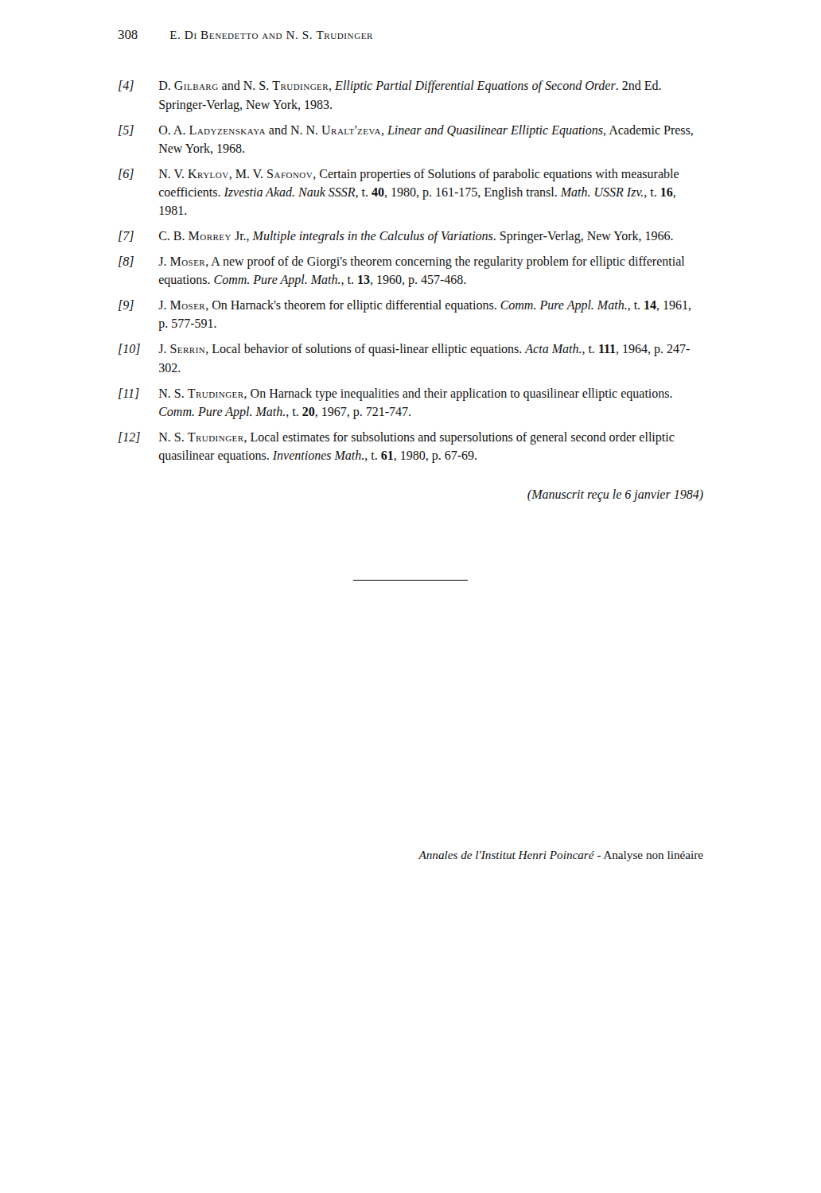308 E. Di Benedetto and N. S. Trudinger
[4] D. Gilbarg and N. S. Trudinger, Elliptic Partial Differential Equations of Second Order. 2nd Ed. Springer-Verlag, New York, 1983.
[5] O. A. Ladyzenskaya and N. N. Uralt'zeva, Linear and Quasilinear Elliptic Equations, Academic Press, New York, 1968.
[6] N. V. Krylov, M. V. Safonov, Certain properties of Solutions of parabolic equations with measurable coefficients. Izvestia Akad. Nauk SSSR, t. 40, 1980, p. 161-175, English transl. Math. USSR Izv., t. 16, 1981.
[7] C. B. Morrey Jr., Multiple integrals in the Calculus of Variations. Springer-Verlag, New York, 1966.
[8] J. Moser, A new proof of de Giorgi's theorem concerning the regularity problem for elliptic differential equations. Comm. Pure Appl. Math., t. 13, 1960, p. 457-468.
[9] J. Moser, On Harnack's theorem for elliptic differential equations. Comm. Pure Appl. Math., t. 14, 1961, p. 577-591.
[10] J. Serrin, Local behavior of solutions of quasi-linear elliptic equations. Acta Math., t. 111, 1964, p. 247-302.
[11] N. S. Trudinger, On Harnack type inequalities and their application to quasilinear elliptic equations. Comm. Pure Appl. Math., t. 20, 1967, p. 721-747.
[12] N. S. Trudinger, Local estimates for subsolutions and supersolutions of general second order elliptic quasilinear equations. Inventiones Math., t. 61, 1980, p. 67-69.
(Manuscrit reçu le 6 janvier 1984)
Annales de l'Institut Henri Poincaré - Analyse non linéaire